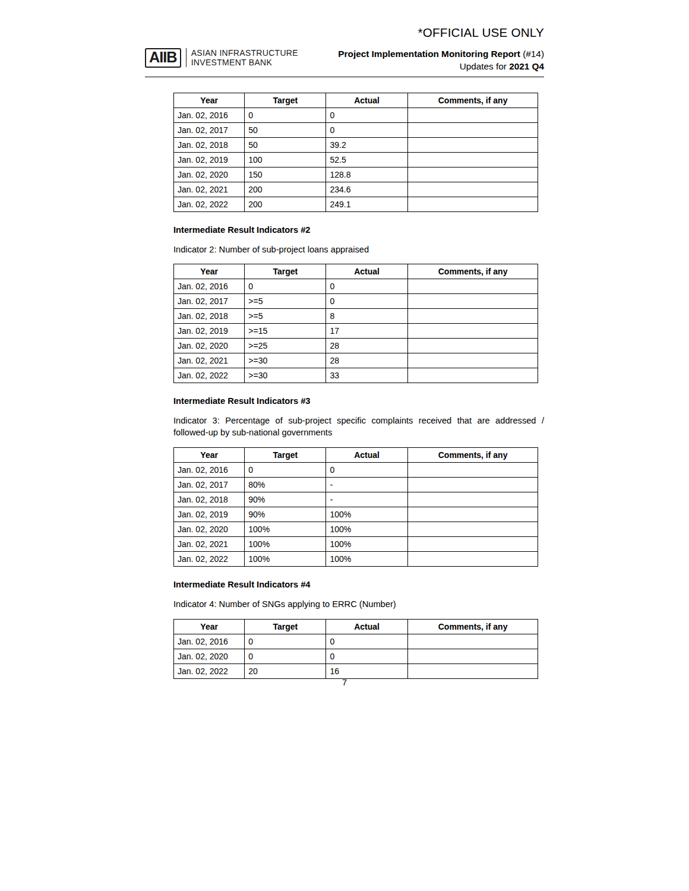*OFFICIAL USE ONLY
AIIB
ASIAN INFRASTRUCTURE INVESTMENT BANK
Project Implementation Monitoring Report (#14)
Updates for 2021 Q4
| Year | Target | Actual | Comments, if any |
| --- | --- | --- | --- |
| Jan. 02, 2016 | 0 | 0 | |
| Jan. 02, 2017 | 50 | 0 | |
| Jan. 02, 2018 | 50 | 39.2 | |
| Jan. 02, 2019 | 100 | 52.5 | |
| Jan. 02, 2020 | 150 | 128.8 | |
| Jan. 02, 2021 | 200 | 234.6 | |
| Jan. 02, 2022 | 200 | 249.1 | |
Intermediate Result Indicators #2
Indicator 2: Number of sub-project loans appraised
| Year | Target | Actual | Comments, if any |
| --- | --- | --- | --- |
| Jan. 02, 2016 | 0 | 0 | |
| Jan. 02, 2017 | >=5 | 0 | |
| Jan. 02, 2018 | >=5 | 8 | |
| Jan. 02, 2019 | >=15 | 17 | |
| Jan. 02, 2020 | >=25 | 28 | |
| Jan. 02, 2021 | >=30 | 28 | |
| Jan. 02, 2022 | >=30 | 33 | |
Intermediate Result Indicators #3
Indicator 3: Percentage of sub-project specific complaints received that are addressed / followed-up by sub-national governments
| Year | Target | Actual | Comments, if any |
| --- | --- | --- | --- |
| Jan. 02, 2016 | 0 | 0 | |
| Jan. 02, 2017 | 80% | - | |
| Jan. 02, 2018 | 90% | - | |
| Jan. 02, 2019 | 90% | 100% | |
| Jan. 02, 2020 | 100% | 100% | |
| Jan. 02, 2021 | 100% | 100% | |
| Jan. 02, 2022 | 100% | 100% | |
Intermediate Result Indicators #4
Indicator 4: Number of SNGs applying to ERRC (Number)
| Year | Target | Actual | Comments, if any |
| --- | --- | --- | --- |
| Jan. 02, 2016 | 0 | 0 | |
| Jan. 02, 2020 | 0 | 0 | |
| Jan. 02, 2022 | 20 | 16 | |
7